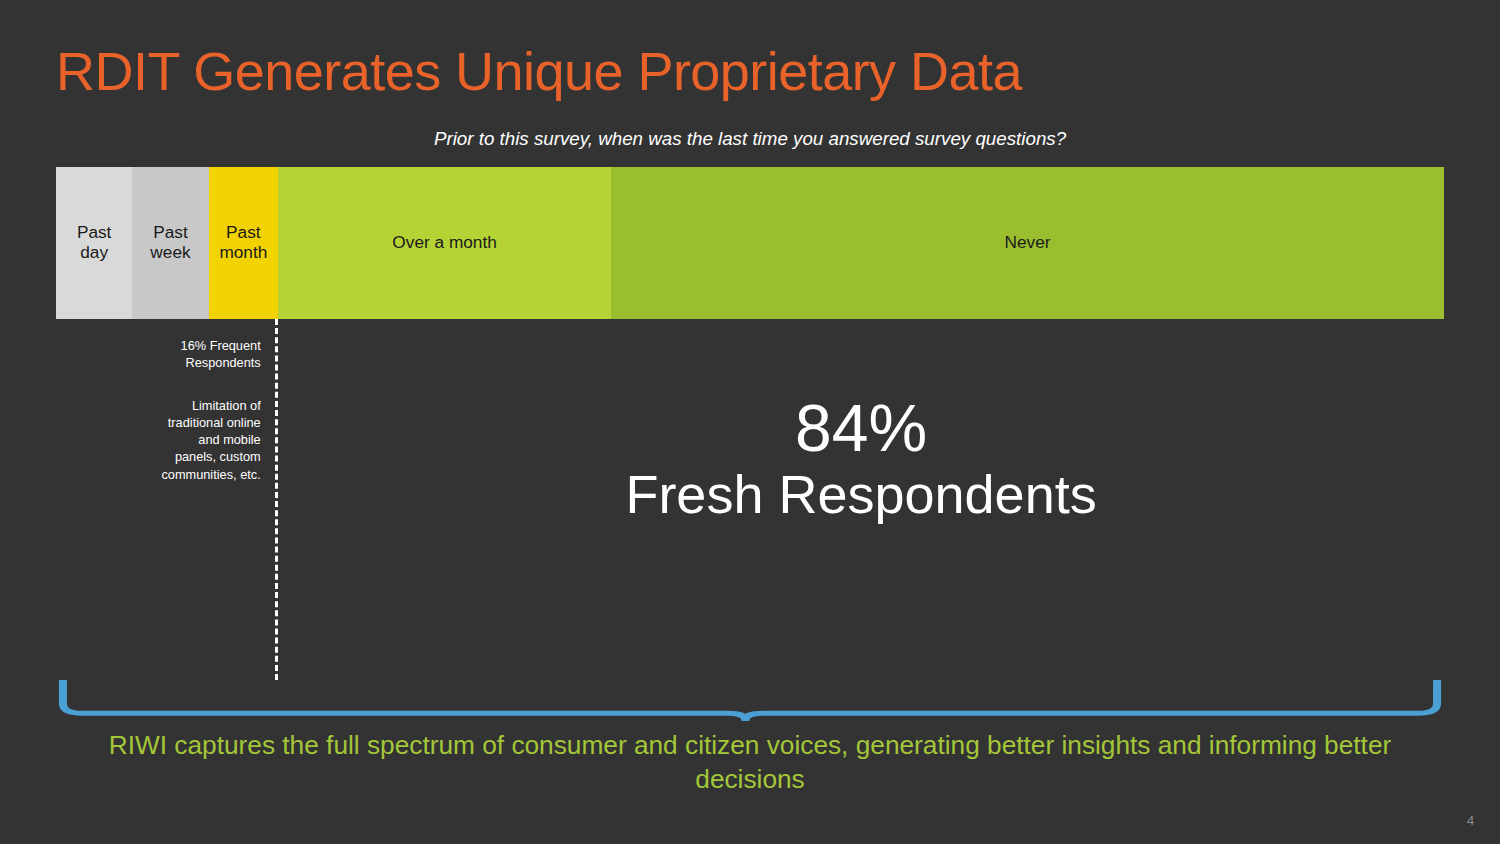RDIT Generates Unique Proprietary Data
Prior to this survey, when was the last time you answered survey questions?
Past
day
Past
week
Past
month
Over a month
Never
16% Frequent
Respondents
Limitation of
traditional online
and mobile
panels, custom
communities, etc.
84% Fresh Respondents
RIWI captures the full spectrum of consumer and citizen voices, generating better insights and informing better decisions
4